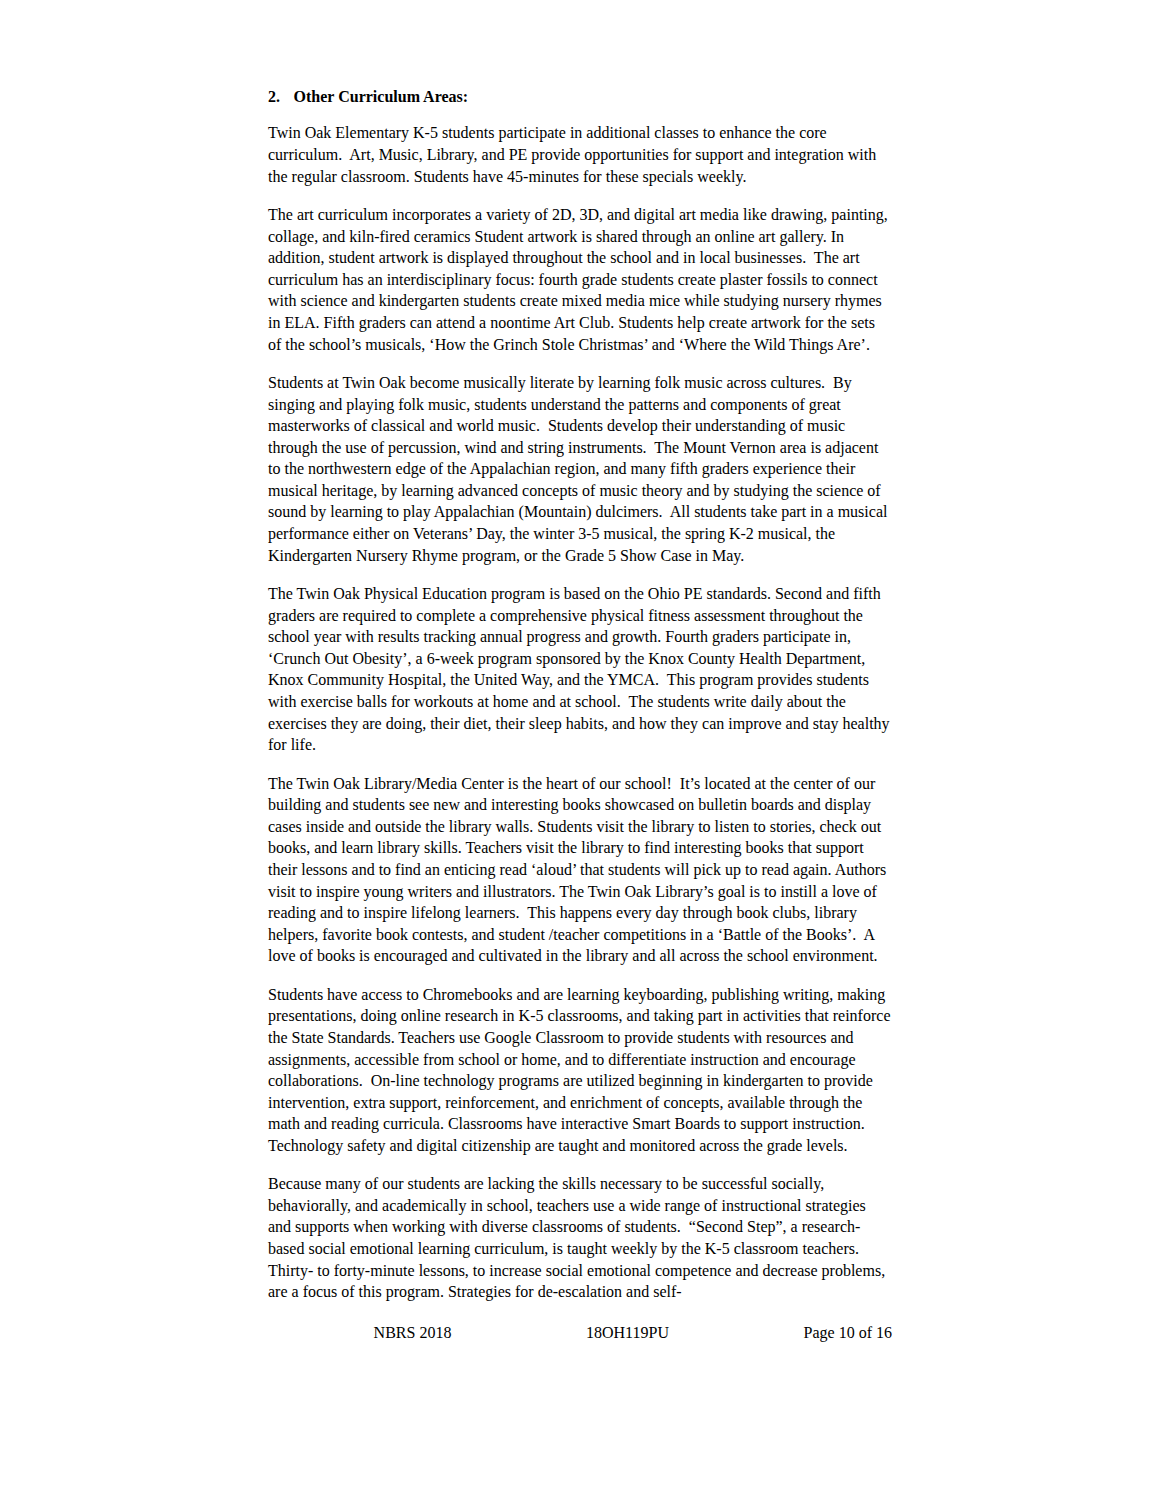2. Other Curriculum Areas:
Twin Oak Elementary K-5 students participate in additional classes to enhance the core curriculum. Art, Music, Library, and PE provide opportunities for support and integration with the regular classroom. Students have 45-minutes for these specials weekly.
The art curriculum incorporates a variety of 2D, 3D, and digital art media like drawing, painting, collage, and kiln-fired ceramics Student artwork is shared through an online art gallery. In addition, student artwork is displayed throughout the school and in local businesses. The art curriculum has an interdisciplinary focus: fourth grade students create plaster fossils to connect with science and kindergarten students create mixed media mice while studying nursery rhymes in ELA. Fifth graders can attend a noontime Art Club. Students help create artwork for the sets of the school’s musicals, ‘How the Grinch Stole Christmas’ and ‘Where the Wild Things Are’.
Students at Twin Oak become musically literate by learning folk music across cultures. By singing and playing folk music, students understand the patterns and components of great masterworks of classical and world music. Students develop their understanding of music through the use of percussion, wind and string instruments. The Mount Vernon area is adjacent to the northwestern edge of the Appalachian region, and many fifth graders experience their musical heritage, by learning advanced concepts of music theory and by studying the science of sound by learning to play Appalachian (Mountain) dulcimers. All students take part in a musical performance either on Veterans’ Day, the winter 3-5 musical, the spring K-2 musical, the Kindergarten Nursery Rhyme program, or the Grade 5 Show Case in May.
The Twin Oak Physical Education program is based on the Ohio PE standards. Second and fifth graders are required to complete a comprehensive physical fitness assessment throughout the school year with results tracking annual progress and growth. Fourth graders participate in, ‘Crunch Out Obesity’, a 6-week program sponsored by the Knox County Health Department, Knox Community Hospital, the United Way, and the YMCA. This program provides students with exercise balls for workouts at home and at school. The students write daily about the exercises they are doing, their diet, their sleep habits, and how they can improve and stay healthy for life.
The Twin Oak Library/Media Center is the heart of our school! It’s located at the center of our building and students see new and interesting books showcased on bulletin boards and display cases inside and outside the library walls. Students visit the library to listen to stories, check out books, and learn library skills. Teachers visit the library to find interesting books that support their lessons and to find an enticing read ‘aloud’ that students will pick up to read again. Authors visit to inspire young writers and illustrators. The Twin Oak Library’s goal is to instill a love of reading and to inspire lifelong learners. This happens every day through book clubs, library helpers, favorite book contests, and student /teacher competitions in a ‘Battle of the Books’. A love of books is encouraged and cultivated in the library and all across the school environment.
Students have access to Chromebooks and are learning keyboarding, publishing writing, making presentations, doing online research in K-5 classrooms, and taking part in activities that reinforce the State Standards. Teachers use Google Classroom to provide students with resources and assignments, accessible from school or home, and to differentiate instruction and encourage collaborations. On-line technology programs are utilized beginning in kindergarten to provide intervention, extra support, reinforcement, and enrichment of concepts, available through the math and reading curricula. Classrooms have interactive Smart Boards to support instruction. Technology safety and digital citizenship are taught and monitored across the grade levels.
Because many of our students are lacking the skills necessary to be successful socially, behaviorally, and academically in school, teachers use a wide range of instructional strategies and supports when working with diverse classrooms of students. “Second Step”, a research-based social emotional learning curriculum, is taught weekly by the K-5 classroom teachers. Thirty- to forty-minute lessons, to increase social emotional competence and decrease problems, are a focus of this program. Strategies for de-escalation and self-
NBRS 2018
18OH119PU
Page 10 of 16